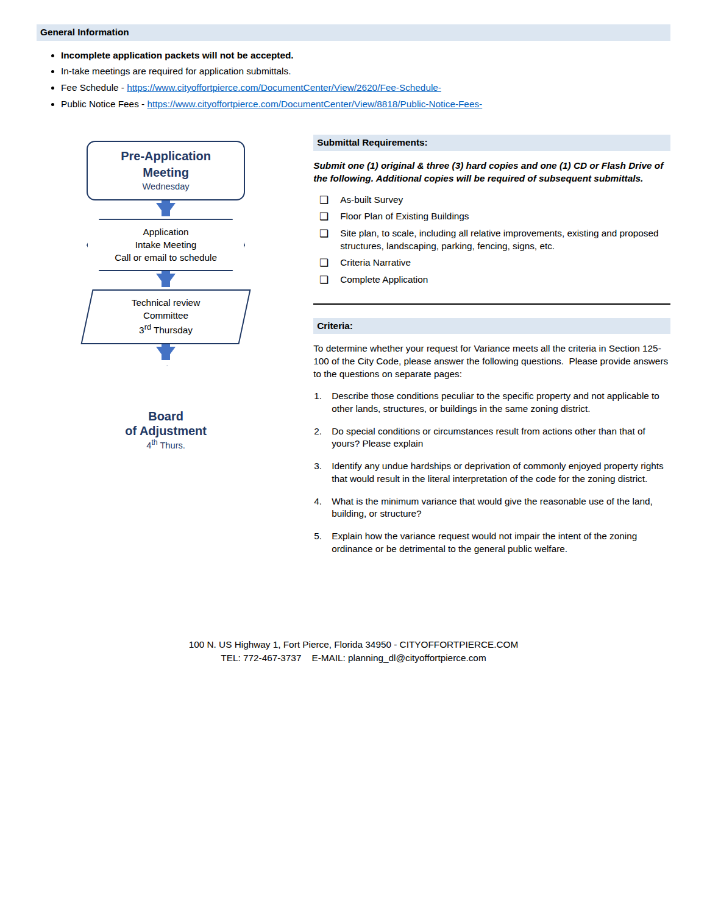General Information
Incomplete application packets will not be accepted.
In-take meetings are required for application submittals.
Fee Schedule - https://www.cityoffortpierce.com/DocumentCenter/View/2620/Fee-Schedule-
Public Notice Fees - https://www.cityoffortpierce.com/DocumentCenter/View/8818/Public-Notice-Fees-
Pre-Application Meeting
Wednesday
Application
Intake Meeting
Call or email to schedule
Technical review
Committee
3rd Thursday
Board
of Adjustment
4th Thurs.
Submittal Requirements:
Submit one (1) original & three (3) hard copies and one (1) CD or Flash Drive of the following. Additional copies will be required of subsequent submittals.
As-built Survey
Floor Plan of Existing Buildings
Site plan, to scale, including all relative improvements, existing and proposed structures, landscaping, parking, fencing, signs, etc.
Criteria Narrative
Complete Application
Criteria:
To determine whether your request for Variance meets all the criteria in Section 125-100 of the City Code, please answer the following questions. Please provide answers to the questions on separate pages:
Describe those conditions peculiar to the specific property and not applicable to other lands, structures, or buildings in the same zoning district.
Do special conditions or circumstances result from actions other than that of yours? Please explain
Identify any undue hardships or deprivation of commonly enjoyed property rights that would result in the literal interpretation of the code for the zoning district.
What is the minimum variance that would give the reasonable use of the land, building, or structure?
Explain how the variance request would not impair the intent of the zoning ordinance or be detrimental to the general public welfare.
100 N. US Highway 1, Fort Pierce, Florida 34950 - CITYOFFORTPIERCE.COM
TEL: 772-467-3737 E-MAIL: planning_dl@cityoffortpierce.com